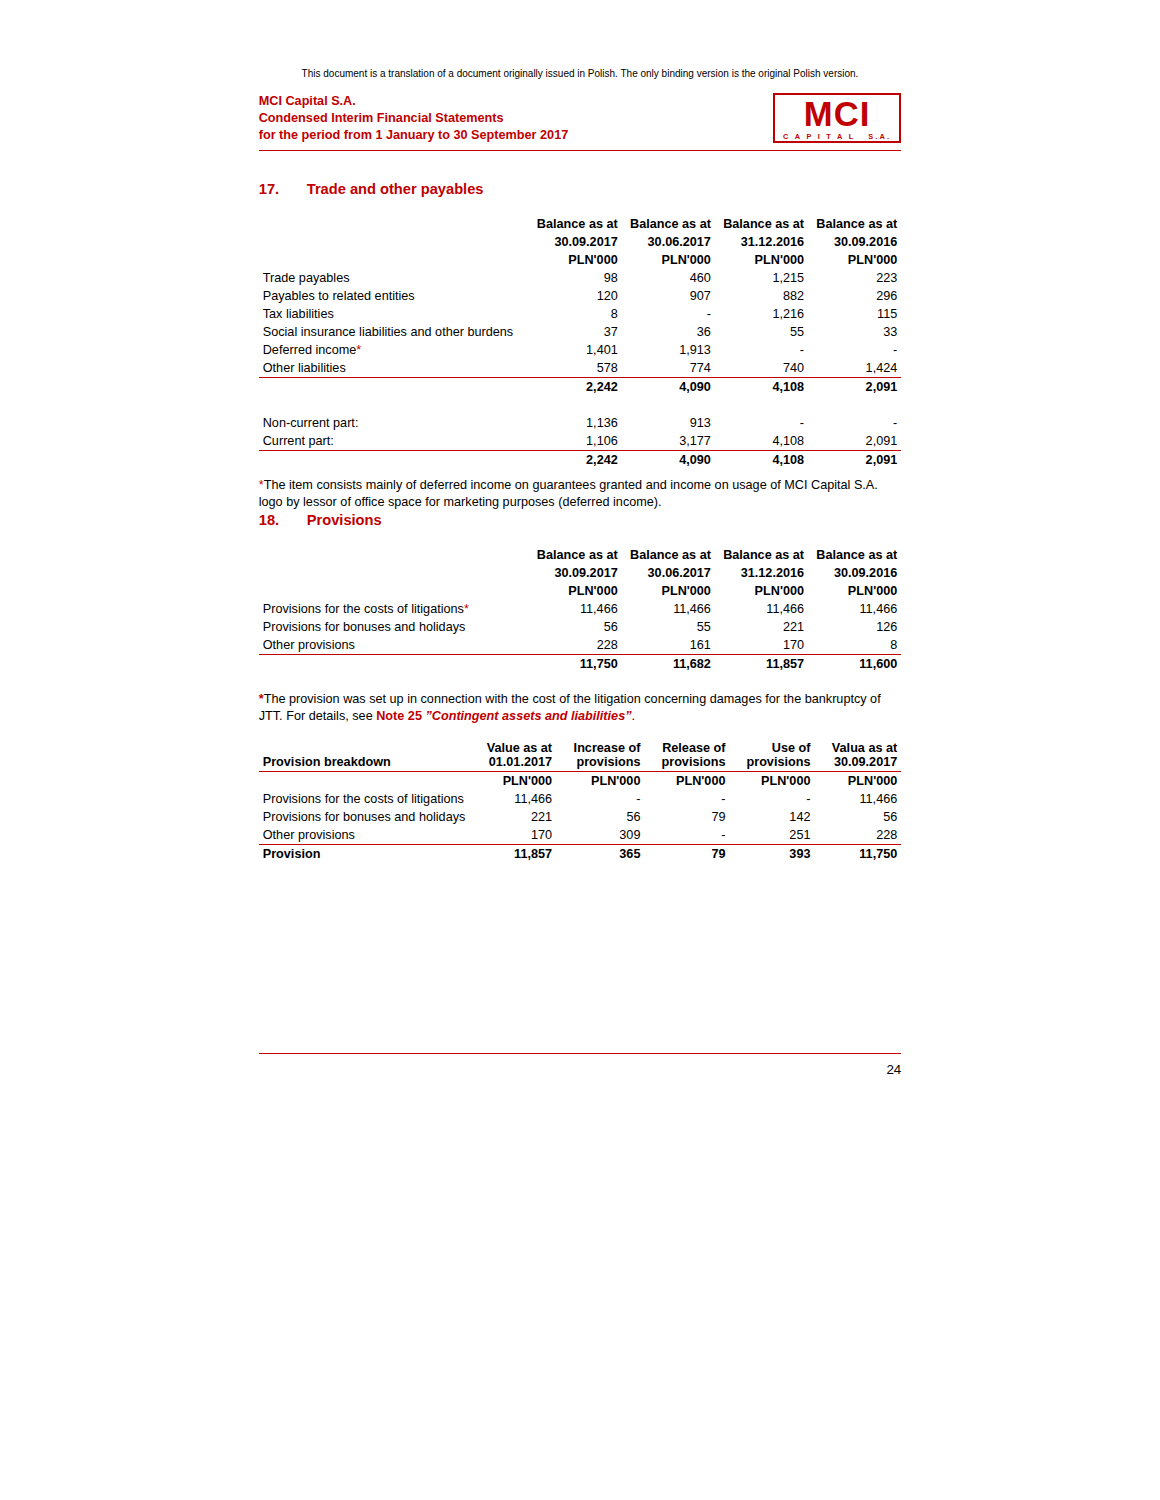This document is a translation of a document originally issued in Polish. The only binding version is the original Polish version.
MCI Capital S.A.
Condensed Interim Financial Statements
for the period from 1 January to 30 September 2017
MCI C A P I T A L S.A.
17. Trade and other payables
| | Balance as at | Balance as at | Balance as at | Balance as at |
| | 30.09.2017 | 30.06.2017 | 31.12.2016 | 30.09.2016 |
| | PLN'000 | PLN'000 | PLN'000 | PLN'000 |
| Trade payables | 98 | 460 | 1,215 | 223 |
| Payables to related entities | 120 | 907 | 882 | 296 |
| Tax liabilities | 8 | - | 1,216 | 115 |
| Social insurance liabilities and other burdens | 37 | 36 | 55 | 33 |
| Deferred income * | 1,401 | 1,913 | - | - |
| Other liabilities | 578 | 774 | 740 | 1,424 |
| | 2,242 | 4,090 | 4,108 | 2,091 |
| Non-current part: | 1,136 | 913 | - | - |
| Current part: | 1,106 | 3,177 | 4,108 | 2,091 |
| | 2,242 | 4,090 | 4,108 | 2,091 |
*The item consists mainly of deferred income on guarantees granted and income on usage of MCI Capital S.A. logo by lessor of office space for marketing purposes (deferred income).
18. Provisions
| | Balance as at | Balance as at | Balance as at | Balance as at |
| | 30.09.2017 | 30.06.2017 | 31.12.2016 | 30.09.2016 |
| | PLN'000 | PLN'000 | PLN'000 | PLN'000 |
| Provisions for the costs of litigations * | 11,466 | 11,466 | 11,466 | 11,466 |
| Provisions for bonuses and holidays | 56 | 55 | 221 | 126 |
| Other provisions | 228 | 161 | 170 | 8 |
| | 11,750 | 11,682 | 11,857 | 11,600 |
*The provision was set up in connection with the cost of the litigation concerning damages for the bankruptcy of JTT. For details, see Note 25 ”Contingent assets and liabilities”.
| Provision breakdown | Value as at 01.01.2017 | Increase of provisions | Release of provisions | Use of provisions | Valua as at 30.09.2017 |
| --- | --- | --- | --- | --- | --- |
| | PLN'000 | PLN'000 | PLN'000 | PLN'000 | PLN'000 |
| Provisions for the costs of litigations | 11,466 | - | - | - | 11,466 |
| Provisions for bonuses and holidays | 221 | 56 | 79 | 142 | 56 |
| Other provisions | 170 | 309 | - | 251 | 228 |
| Provision | 11,857 | 365 | 79 | 393 | 11,750 |
24